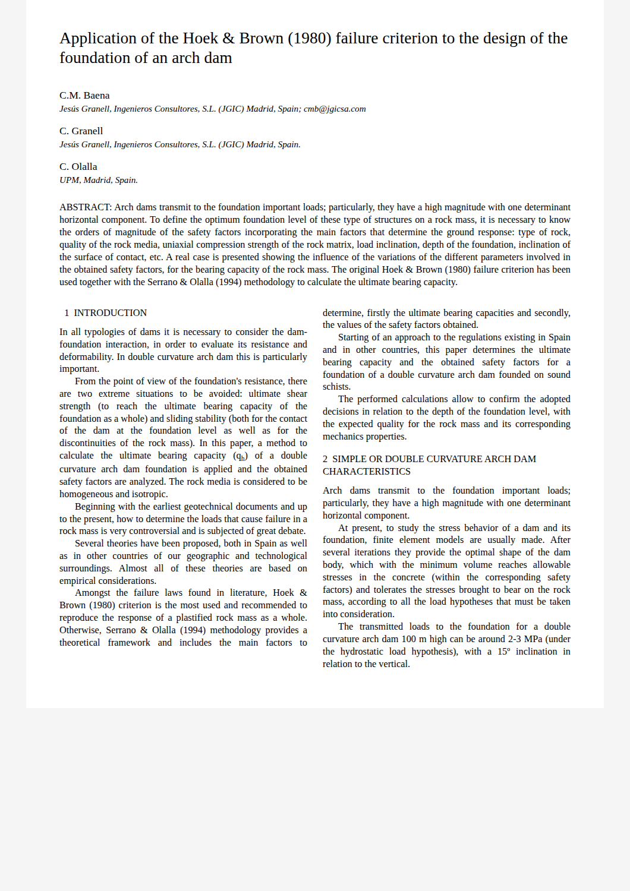Application of the Hoek & Brown (1980) failure criterion to the design of the foundation of an arch dam
C.M. Baena
Jesús Granell, Ingenieros Consultores, S.L. (JGIC) Madrid, Spain; cmb@jgicsa.com
C. Granell
Jesús Granell, Ingenieros Consultores, S.L. (JGIC) Madrid, Spain.
C. Olalla
UPM, Madrid, Spain.
ABSTRACT: Arch dams transmit to the foundation important loads; particularly, they have a high magnitude with one determinant horizontal component. To define the optimum foundation level of these type of structures on a rock mass, it is necessary to know the orders of magnitude of the safety factors incorporating the main factors that determine the ground response: type of rock, quality of the rock media, uniaxial compression strength of the rock matrix, load inclination, depth of the foundation, inclination of the surface of contact, etc. A real case is presented showing the influence of the variations of the different parameters involved in the obtained safety factors, for the bearing capacity of the rock mass. The original Hoek & Brown (1980) failure criterion has been used together with the Serrano & Olalla (1994) methodology to calculate the ultimate bearing capacity.
1 INTRODUCTION
In all typologies of dams it is necessary to consider the dam-foundation interaction, in order to evaluate its resistance and deformability. In double curvature arch dam this is particularly important.
From the point of view of the foundation's resistance, there are two extreme situations to be avoided: ultimate shear strength (to reach the ultimate bearing capacity of the foundation as a whole) and sliding stability (both for the contact of the dam at the foundation level as well as for the discontinuities of the rock mass). In this paper, a method to calculate the ultimate bearing capacity (qh) of a double curvature arch dam foundation is applied and the obtained safety factors are analyzed. The rock media is considered to be homogeneous and isotropic.
Beginning with the earliest geotechnical documents and up to the present, how to determine the loads that cause failure in a rock mass is very controversial and is subjected of great debate.
Several theories have been proposed, both in Spain as well as in other countries of our geographic and technological surroundings. Almost all of these theories are based on empirical considerations.
Amongst the failure laws found in literature, Hoek & Brown (1980) criterion is the most used and recommended to reproduce the response of a plastified rock mass as a whole. Otherwise, Serrano & Olalla (1994) methodology provides a theoretical framework and includes the main factors to determine, firstly the ultimate bearing capacities and secondly, the values of the safety factors obtained.
Starting of an approach to the regulations existing in Spain and in other countries, this paper determines the ultimate bearing capacity and the obtained safety factors for a foundation of a double curvature arch dam founded on sound schists.
The performed calculations allow to confirm the adopted decisions in relation to the depth of the foundation level, with the expected quality for the rock mass and its corresponding mechanics properties.
2 SIMPLE OR DOUBLE CURVATURE ARCH DAM CHARACTERISTICS
Arch dams transmit to the foundation important loads; particularly, they have a high magnitude with one determinant horizontal component.
At present, to study the stress behavior of a dam and its foundation, finite element models are usually made. After several iterations they provide the optimal shape of the dam body, which with the minimum volume reaches allowable stresses in the concrete (within the corresponding safety factors) and tolerates the stresses brought to bear on the rock mass, according to all the load hypotheses that must be taken into consideration.
The transmitted loads to the foundation for a double curvature arch dam 100 m high can be around 2-3 MPa (under the hydrostatic load hypothesis), with a 15º inclination in relation to the vertical.